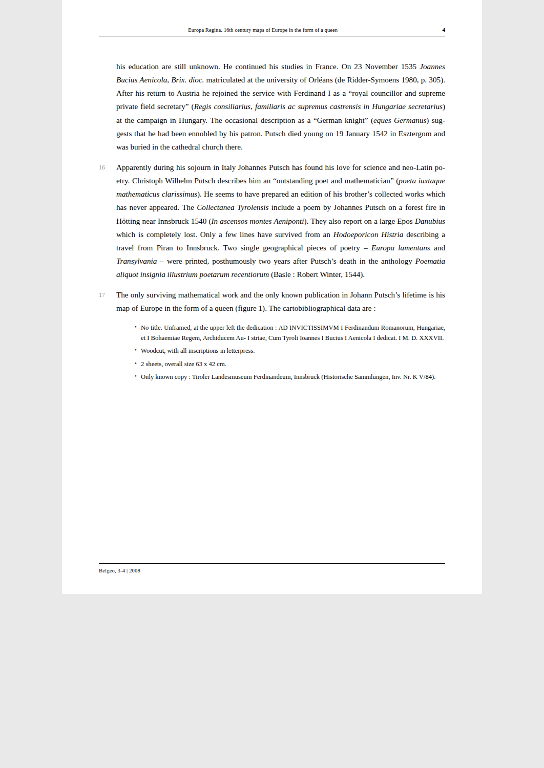Europa Regina. 16th century maps of Europe in the form of a queen 4
his education are still unknown. He continued his studies in France. On 23 November 1535 Joannes Bucius Aenicola, Brix. dioc. matriculated at the university of Orléans (de Ridder-Symoens 1980, p. 305). After his return to Austria he rejoined the service with Ferdinand I as a “royal councillor and supreme private field secretary” (Regis consiliarius, familiaris ac supremus castrensis in Hungariae secretarius) at the campaign in Hungary. The occasional description as a “German knight” (eques Germanus) suggests that he had been ennobled by his patron. Putsch died young on 19 January 1542 in Esztergom and was buried in the cathedral church there.
16 Apparently during his sojourn in Italy Johannes Putsch has found his love for science and neo-Latin poetry. Christoph Wilhelm Putsch describes him an “outstanding poet and mathematician” (poeta iuxtaque mathematicus clarissimus). He seems to have prepared an edition of his brother’s collected works which has never appeared. The Collectanea Tyrolensis include a poem by Johannes Putsch on a forest fire in Hötting near Innsbruck 1540 (In ascensos montes Aeniponti). They also report on a large Epos Danubius which is completely lost. Only a few lines have survived from an Hodoeporicon Histria describing a travel from Piran to Innsbruck. Two single geographical pieces of poetry – Europa lamentans and Transylvania – were printed, posthumously two years after Putsch’s death in the anthology Poematia aliquot insignia illustrium poetarum recentiorum (Basle : Robert Winter, 1544).
17 The only surviving mathematical work and the only known publication in Johann Putsch’s lifetime is his map of Europe in the form of a queen (figure 1). The cartobibliographical data are :
No title. Unframed, at the upper left the dedication : AD INVICTISSIMVM I Ferdinandum Romanorum, Hungariae, et I Bohaemiae Regem, Archiducem Au- I striae, Cum Tyroli Ioannes I Bucius I Aenicola I dedicat. I M. D. XXXVII.
Woodcut, with all inscriptions in letterpress.
2 sheets, overall size 63 x 42 cm.
Only known copy : Tiroler Landesmuseum Ferdinandeum, Innsbruck (Historische Sammlungen, Inv. Nr. K V/84).
Belgeo, 3-4 | 2008